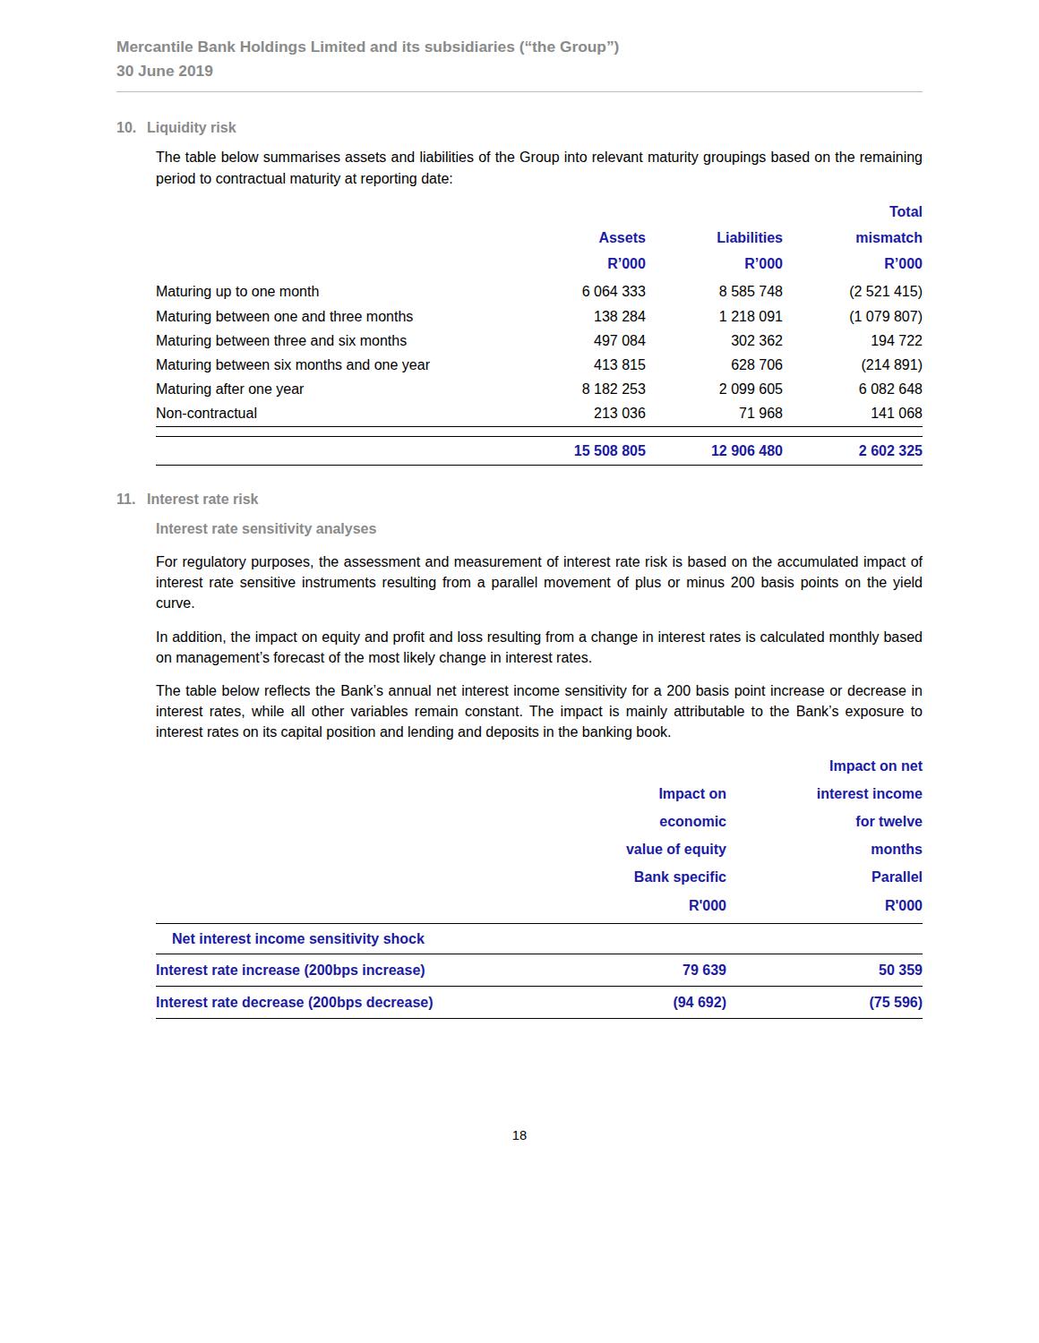Mercantile Bank Holdings Limited and its subsidiaries (“the Group”)
30 June 2019
10. Liquidity risk
The table below summarises assets and liabilities of the Group into relevant maturity groupings based on the remaining period to contractual maturity at reporting date:
| | | | Total |
| --- | --- | --- | --- |
| | Assets | Liabilities | mismatch |
| | R’000 | R’000 | R’000 |
| Maturing up to one month | 6 064 333 | 8 585 748 | (2 521 415) |
| Maturing between one and three months | 138 284 | 1 218 091 | (1 079 807) |
| Maturing between three and six months | 497 084 | 302 362 | 194 722 |
| Maturing between six months and one year | 413 815 | 628 706 | (214 891) |
| Maturing after one year | 8 182 253 | 2 099 605 | 6 082 648 |
| Non-contractual | 213 036 | 71 968 | 141 068 |
| | 15 508 805 | 12 906 480 | 2 602 325 |
11. Interest rate risk
Interest rate sensitivity analyses
For regulatory purposes, the assessment and measurement of interest rate risk is based on the accumulated impact of interest rate sensitive instruments resulting from a parallel movement of plus or minus 200 basis points on the yield curve.
In addition, the impact on equity and profit and loss resulting from a change in interest rates is calculated monthly based on management’s forecast of the most likely change in interest rates.
The table below reflects the Bank’s annual net interest income sensitivity for a 200 basis point increase or decrease in interest rates, while all other variables remain constant. The impact is mainly attributable to the Bank’s exposure to interest rates on its capital position and lending and deposits in the banking book.
| | | Impact on net |
| --- | --- | --- |
| | Impact on | interest income |
| | economic | for twelve |
| | value of equity | months |
| | Bank specific | Parallel |
| | R'000 | R'000 |
| Net interest income sensitivity shock |
| Interest rate increase (200bps increase) | 79 639 | 50 359 |
| Interest rate decrease (200bps decrease) | (94 692) | (75 596) |
18